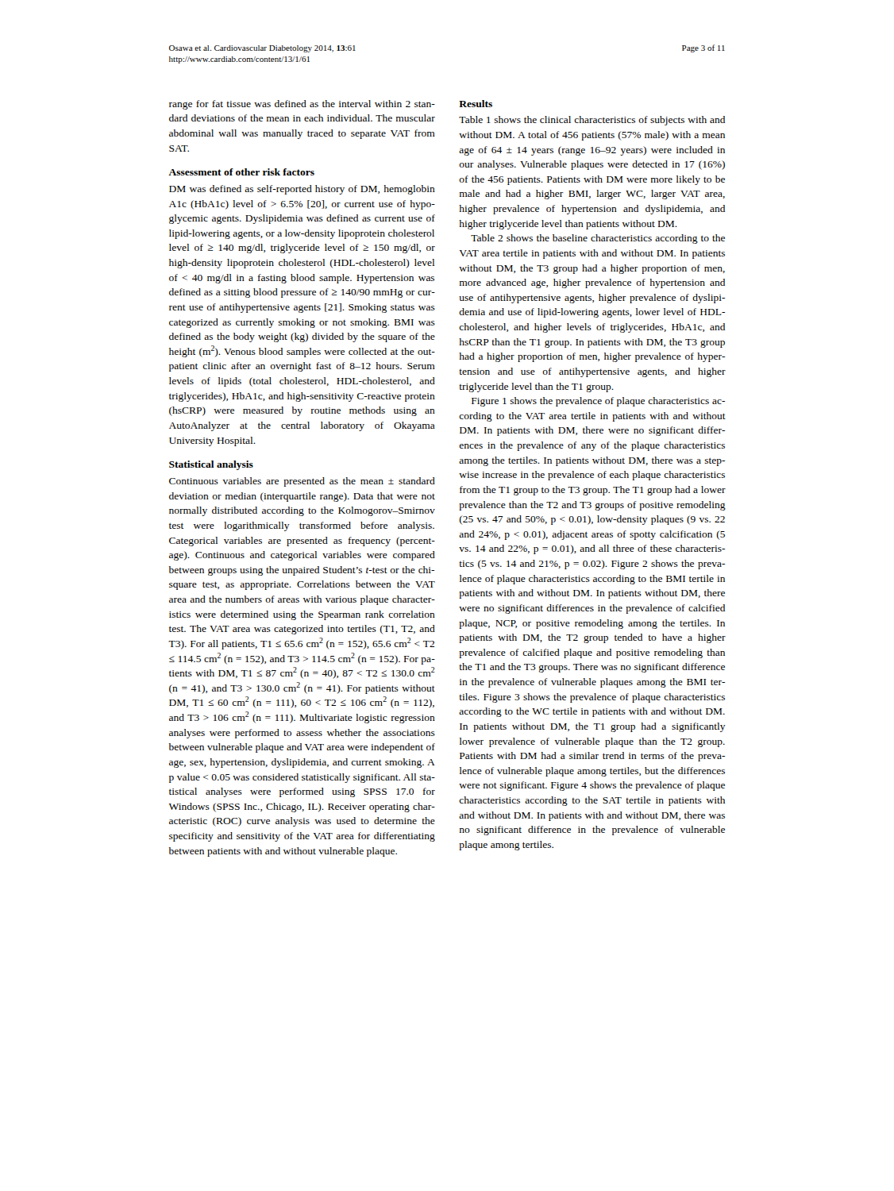Osawa et al. Cardiovascular Diabetology 2014, 13:61
http://www.cardiab.com/content/13/1/61
Page 3 of 11
range for fat tissue was defined as the interval within 2 standard deviations of the mean in each individual. The muscular abdominal wall was manually traced to separate VAT from SAT.
Assessment of other risk factors
DM was defined as self-reported history of DM, hemoglobin A1c (HbA1c) level of > 6.5% [20], or current use of hypoglycemic agents. Dyslipidemia was defined as current use of lipid-lowering agents, or a low-density lipoprotein cholesterol level of ≥ 140 mg/dl, triglyceride level of ≥ 150 mg/dl, or high-density lipoprotein cholesterol (HDL-cholesterol) level of < 40 mg/dl in a fasting blood sample. Hypertension was defined as a sitting blood pressure of ≥ 140/90 mmHg or current use of antihypertensive agents [21]. Smoking status was categorized as currently smoking or not smoking. BMI was defined as the body weight (kg) divided by the square of the height (m2). Venous blood samples were collected at the outpatient clinic after an overnight fast of 8–12 hours. Serum levels of lipids (total cholesterol, HDL-cholesterol, and triglycerides), HbA1c, and high-sensitivity C-reactive protein (hsCRP) were measured by routine methods using an AutoAnalyzer at the central laboratory of Okayama University Hospital.
Statistical analysis
Continuous variables are presented as the mean ± standard deviation or median (interquartile range). Data that were not normally distributed according to the Kolmogorov–Smirnov test were logarithmically transformed before analysis. Categorical variables are presented as frequency (percentage). Continuous and categorical variables were compared between groups using the unpaired Student’s t-test or the chi-square test, as appropriate. Correlations between the VAT area and the numbers of areas with various plaque characteristics were determined using the Spearman rank correlation test. The VAT area was categorized into tertiles (T1, T2, and T3). For all patients, T1 ≤ 65.6 cm2 (n = 152), 65.6 cm2 < T2 ≤ 114.5 cm2 (n = 152), and T3 > 114.5 cm2 (n = 152). For patients with DM, T1 ≤ 87 cm2 (n = 40), 87 < T2 ≤ 130.0 cm2 (n = 41), and T3 > 130.0 cm2 (n = 41). For patients without DM, T1 ≤ 60 cm2 (n = 111), 60 < T2 ≤ 106 cm2 (n = 112), and T3 > 106 cm2 (n = 111). Multivariate logistic regression analyses were performed to assess whether the associations between vulnerable plaque and VAT area were independent of age, sex, hypertension, dyslipidemia, and current smoking. A p value < 0.05 was considered statistically significant. All statistical analyses were performed using SPSS 17.0 for Windows (SPSS Inc., Chicago, IL). Receiver operating characteristic (ROC) curve analysis was used to determine the specificity and sensitivity of the VAT area for differentiating between patients with and without vulnerable plaque.
Results
Table 1 shows the clinical characteristics of subjects with and without DM. A total of 456 patients (57% male) with a mean age of 64 ± 14 years (range 16–92 years) were included in our analyses. Vulnerable plaques were detected in 17 (16%) of the 456 patients. Patients with DM were more likely to be male and had a higher BMI, larger WC, larger VAT area, higher prevalence of hypertension and dyslipidemia, and higher triglyceride level than patients without DM.
Table 2 shows the baseline characteristics according to the VAT area tertile in patients with and without DM. In patients without DM, the T3 group had a higher proportion of men, more advanced age, higher prevalence of hypertension and use of antihypertensive agents, higher prevalence of dyslipidemia and use of lipid-lowering agents, lower level of HDL-cholesterol, and higher levels of triglycerides, HbA1c, and hsCRP than the T1 group. In patients with DM, the T3 group had a higher proportion of men, higher prevalence of hypertension and use of antihypertensive agents, and higher triglyceride level than the T1 group.
Figure 1 shows the prevalence of plaque characteristics according to the VAT area tertile in patients with and without DM. In patients with DM, there were no significant differences in the prevalence of any of the plaque characteristics among the tertiles. In patients without DM, there was a stepwise increase in the prevalence of each plaque characteristics from the T1 group to the T3 group. The T1 group had a lower prevalence than the T2 and T3 groups of positive remodeling (25 vs. 47 and 50%, p < 0.01), low-density plaques (9 vs. 22 and 24%, p < 0.01), adjacent areas of spotty calcification (5 vs. 14 and 22%, p = 0.01), and all three of these characteristics (5 vs. 14 and 21%, p = 0.02). Figure 2 shows the prevalence of plaque characteristics according to the BMI tertile in patients with and without DM. In patients without DM, there were no significant differences in the prevalence of calcified plaque, NCP, or positive remodeling among the tertiles. In patients with DM, the T2 group tended to have a higher prevalence of calcified plaque and positive remodeling than the T1 and the T3 groups. There was no significant difference in the prevalence of vulnerable plaques among the BMI tertiles. Figure 3 shows the prevalence of plaque characteristics according to the WC tertile in patients with and without DM. In patients without DM, the T1 group had a significantly lower prevalence of vulnerable plaque than the T2 group. Patients with DM had a similar trend in terms of the prevalence of vulnerable plaque among tertiles, but the differences were not significant. Figure 4 shows the prevalence of plaque characteristics according to the SAT tertile in patients with and without DM. In patients with and without DM, there was no significant difference in the prevalence of vulnerable plaque among tertiles.